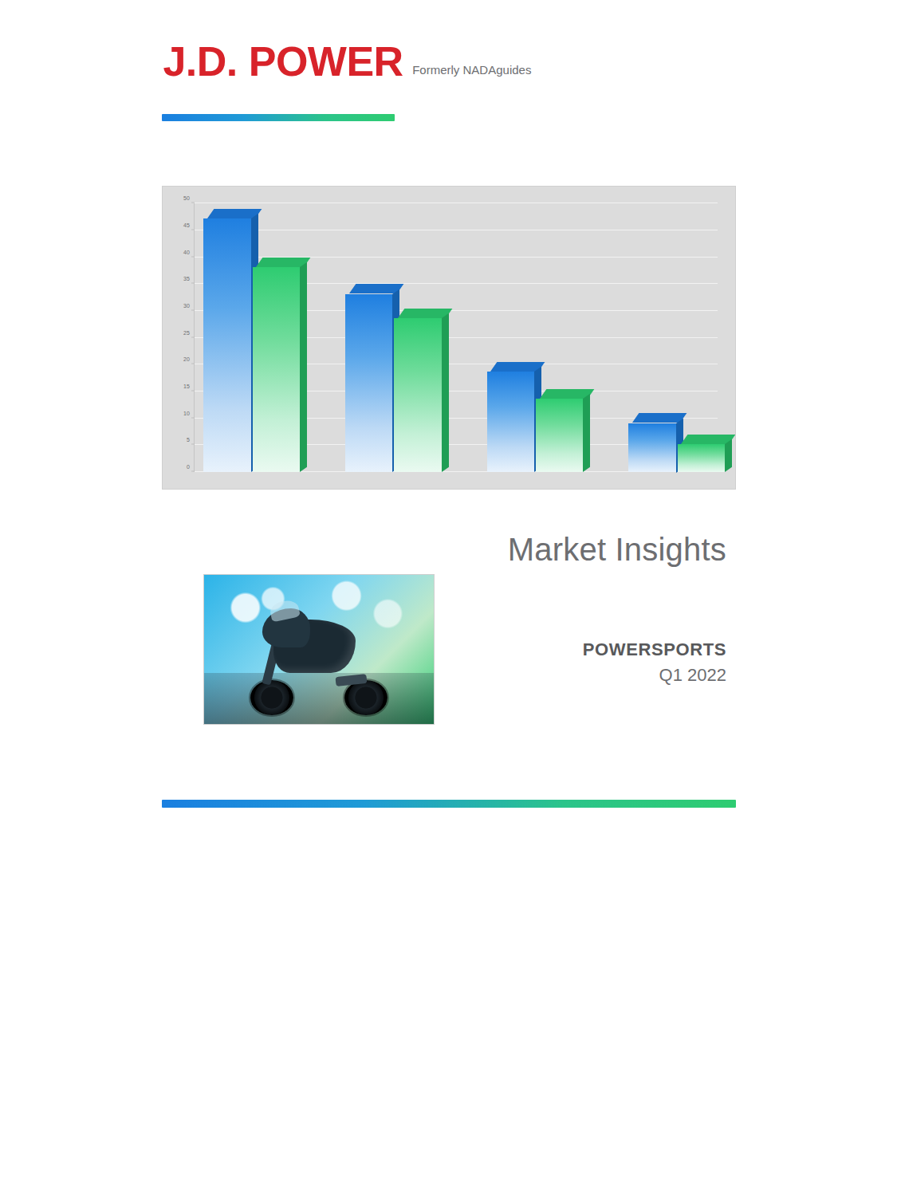J.D. POWER
Formerly NADAguides
0
5
10
15
20
25
30
35
40
45
50
Market Insights
POWERSPORTS
Q1 2022